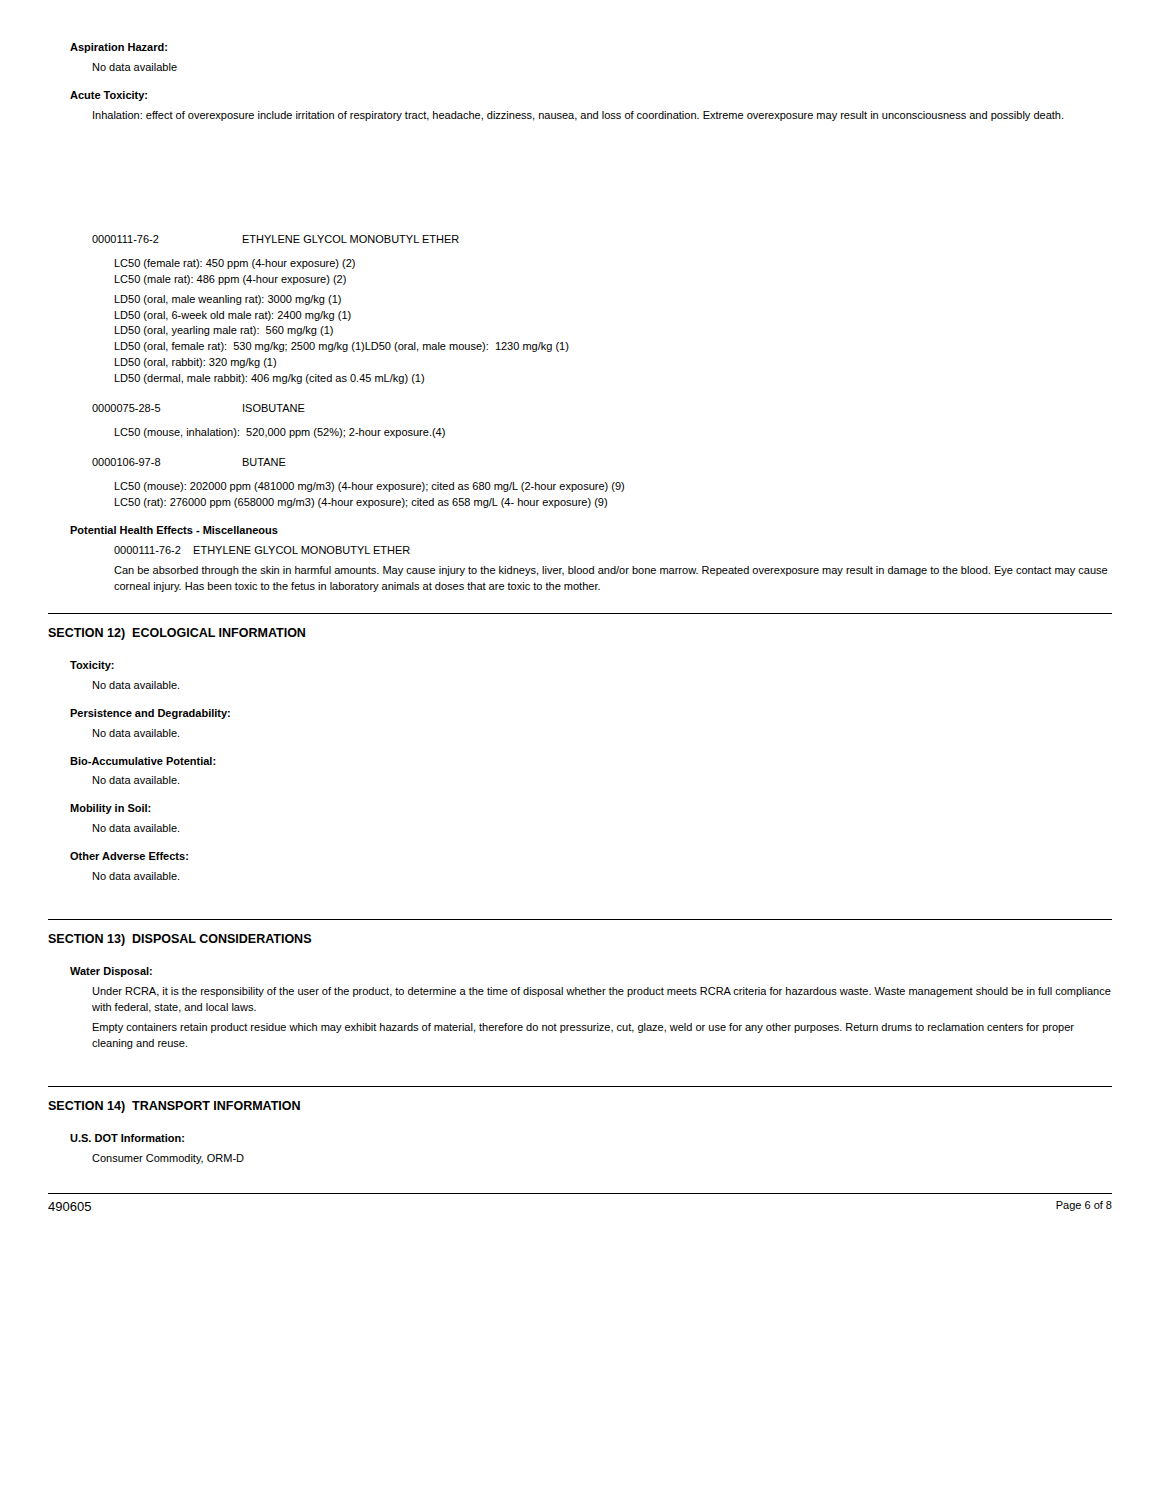Aspiration Hazard:
No data available
Acute Toxicity:
Inhalation: effect of overexposure include irritation of respiratory tract, headache, dizziness, nausea, and loss of coordination. Extreme overexposure may result in unconsciousness and possibly death.
0000111-76-2 ETHYLENE GLYCOL MONOBUTYL ETHER
LC50 (female rat): 450 ppm (4-hour exposure) (2)
LC50 (male rat): 486 ppm (4-hour exposure) (2)
LD50 (oral, male weanling rat): 3000 mg/kg (1)
LD50 (oral, 6-week old male rat): 2400 mg/kg (1)
LD50 (oral, yearling male rat): 560 mg/kg (1)
LD50 (oral, female rat): 530 mg/kg; 2500 mg/kg (1)LD50 (oral, male mouse): 1230 mg/kg (1)
LD50 (oral, rabbit): 320 mg/kg (1)
LD50 (dermal, male rabbit): 406 mg/kg (cited as 0.45 mL/kg) (1)
0000075-28-5 ISOBUTANE
LC50 (mouse, inhalation): 520,000 ppm (52%); 2-hour exposure.(4)
0000106-97-8 BUTANE
LC50 (mouse): 202000 ppm (481000 mg/m3) (4-hour exposure); cited as 680 mg/L (2-hour exposure) (9)
LC50 (rat): 276000 ppm (658000 mg/m3) (4-hour exposure); cited as 658 mg/L (4- hour exposure) (9)
Potential Health Effects - Miscellaneous
0000111-76-2 ETHYLENE GLYCOL MONOBUTYL ETHER
Can be absorbed through the skin in harmful amounts. May cause injury to the kidneys, liver, blood and/or bone marrow. Repeated overexposure may result in damage to the blood. Eye contact may cause corneal injury. Has been toxic to the fetus in laboratory animals at doses that are toxic to the mother.
SECTION 12) ECOLOGICAL INFORMATION
Toxicity:
No data available.
Persistence and Degradability:
No data available.
Bio-Accumulative Potential:
No data available.
Mobility in Soil:
No data available.
Other Adverse Effects:
No data available.
SECTION 13) DISPOSAL CONSIDERATIONS
Water Disposal:
Under RCRA, it is the responsibility of the user of the product, to determine a the time of disposal whether the product meets RCRA criteria for hazardous waste. Waste management should be in full compliance with federal, state, and local laws.
Empty containers retain product residue which may exhibit hazards of material, therefore do not pressurize, cut, glaze, weld or use for any other purposes. Return drums to reclamation centers for proper cleaning and reuse.
SECTION 14) TRANSPORT INFORMATION
U.S. DOT Information:
Consumer Commodity, ORM-D
490605
Page 6 of 8